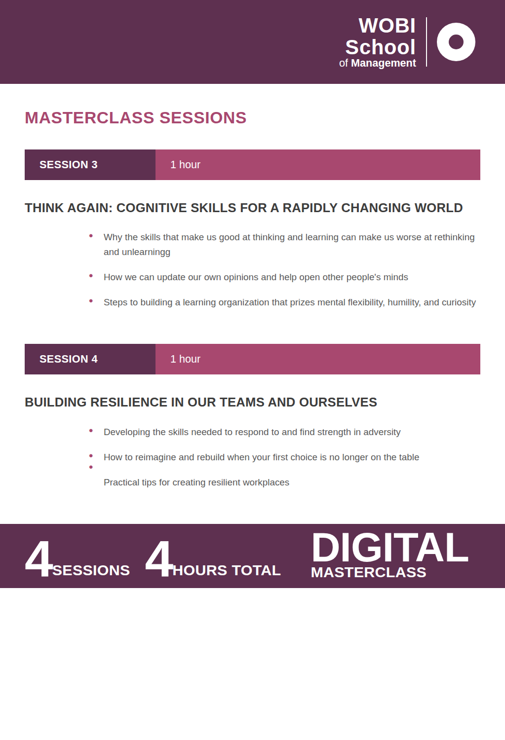WOBI
School
of Management
MASTERCLASS SESSIONS
SESSION 3
1 hour
THINK AGAIN: COGNITIVE SKILLS FOR A RAPIDLY CHANGING WORLD
Why the skills that make us good at thinking and learning can make us worse at rethinking and unlearningg
How we can update our own opinions and help open other people's minds
Steps to building a learning organization that prizes mental flexibility, humility, and curiosity
SESSION 4
1 hour
BUILDING RESILIENCE IN OUR TEAMS AND OURSELVES
Developing the skills needed to respond to and find strength in adversity
How to reimagine and rebuild when your first choice is no longer on the table
Practical tips for creating resilient workplaces
4 SESSIONS
4 HOURS TOTAL
DIGITAL MASTERCLASS